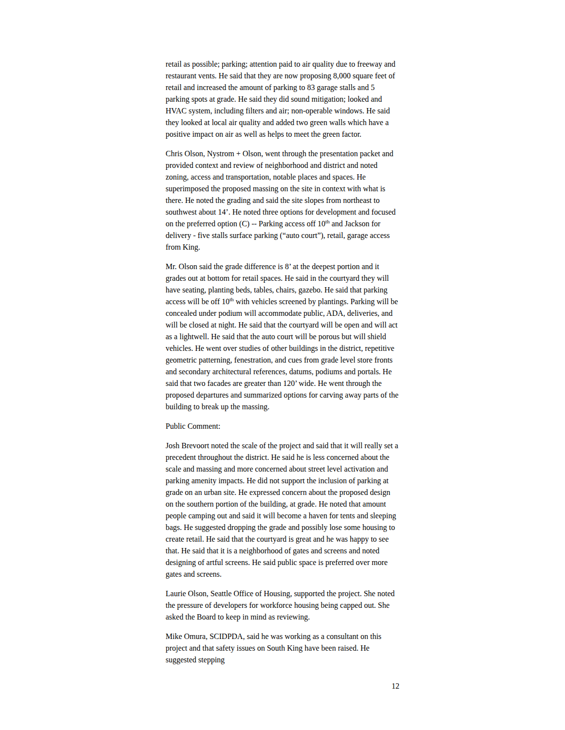retail as possible; parking; attention paid to air quality due to freeway and restaurant vents. He said that they are now proposing 8,000 square feet of retail and increased the amount of parking to 83 garage stalls and 5 parking spots at grade. He said they did sound mitigation; looked and HVAC system, including filters and air; non-operable windows. He said they looked at local air quality and added two green walls which have a positive impact on air as well as helps to meet the green factor.
Chris Olson, Nystrom + Olson, went through the presentation packet and provided context and review of neighborhood and district and noted zoning, access and transportation, notable places and spaces. He superimposed the proposed massing on the site in context with what is there. He noted the grading and said the site slopes from northeast to southwest about 14’. He noted three options for development and focused on the preferred option (C) -- Parking access off 10th and Jackson for delivery - five stalls surface parking (“auto court”), retail, garage access from King.
Mr. Olson said the grade difference is 8’ at the deepest portion and it grades out at bottom for retail spaces. He said in the courtyard they will have seating, planting beds, tables, chairs, gazebo. He said that parking access will be off 10th with vehicles screened by plantings. Parking will be concealed under podium will accommodate public, ADA, deliveries, and will be closed at night. He said that the courtyard will be open and will act as a lightwell. He said that the auto court will be porous but will shield vehicles. He went over studies of other buildings in the district, repetitive geometric patterning, fenestration, and cues from grade level store fronts and secondary architectural references, datums, podiums and portals. He said that two facades are greater than 120’ wide. He went through the proposed departures and summarized options for carving away parts of the building to break up the massing.
Public Comment:
Josh Brevoort noted the scale of the project and said that it will really set a precedent throughout the district. He said he is less concerned about the scale and massing and more concerned about street level activation and parking amenity impacts. He did not support the inclusion of parking at grade on an urban site. He expressed concern about the proposed design on the southern portion of the building, at grade. He noted that amount people camping out and said it will become a haven for tents and sleeping bags. He suggested dropping the grade and possibly lose some housing to create retail. He said that the courtyard is great and he was happy to see that. He said that it is a neighborhood of gates and screens and noted designing of artful screens. He said public space is preferred over more gates and screens.
Laurie Olson, Seattle Office of Housing, supported the project. She noted the pressure of developers for workforce housing being capped out. She asked the Board to keep in mind as reviewing.
Mike Omura, SCIDPDA, said he was working as a consultant on this project and that safety issues on South King have been raised. He suggested stepping
12